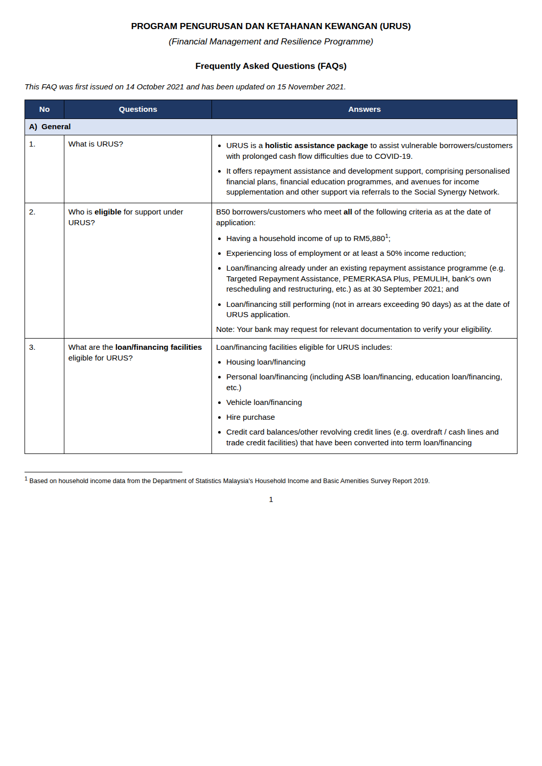PROGRAM PENGURUSAN DAN KETAHANAN KEWANGAN (URUS)
(Financial Management and Resilience Programme)
Frequently Asked Questions (FAQs)
This FAQ was first issued on 14 October 2021 and has been updated on 15 November 2021.
| No | Questions | Answers |
| --- | --- | --- |
| A) General |
| 1. | What is URUS? | URUS is a holistic assistance package to assist vulnerable borrowers/customers with prolonged cash flow difficulties due to COVID-19. It offers repayment assistance and development support, comprising personalised financial plans, financial education programmes, and avenues for income supplementation and other support via referrals to the Social Synergy Network. |
| 2. | Who is eligible for support under URUS? | B50 borrowers/customers who meet all of the following criteria as at the date of application: Having a household income of up to RM5,880 1 ; Experiencing loss of employment or at least a 50% income reduction; Loan/financing already under an existing repayment assistance programme (e.g. Targeted Repayment Assistance, PEMERKASA Plus, PEMULIH, bank's own rescheduling and restructuring, etc.) as at 30 September 2021; and Loan/financing still performing (not in arrears exceeding 90 days) as at the date of URUS application. Note: Your bank may request for relevant documentation to verify your eligibility. |
| 3. | What are the loan/financing facilities eligible for URUS? | Loan/financing facilities eligible for URUS includes: Housing loan/financing Personal loan/financing (including ASB loan/financing, education loan/financing, etc.) Vehicle loan/financing Hire purchase Credit card balances/other revolving credit lines (e.g. overdraft / cash lines and trade credit facilities) that have been converted into term loan/financing |
1 Based on household income data from the Department of Statistics Malaysia's Household Income and Basic Amenities Survey Report 2019.
1